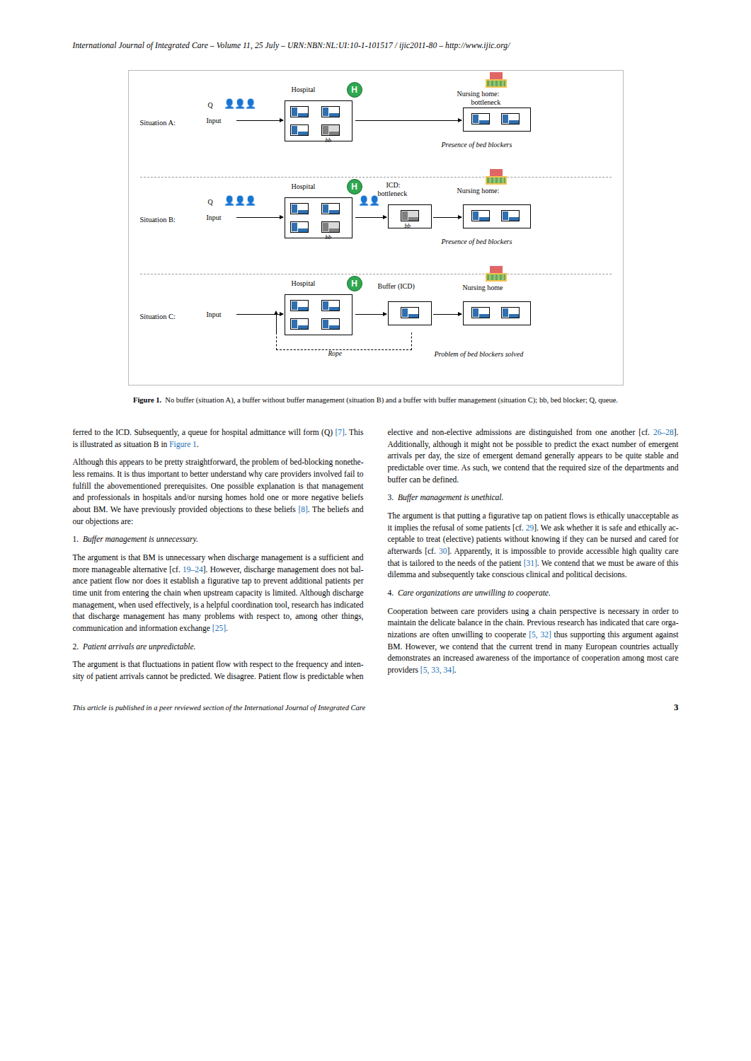International Journal of Integrated Care – Volume 11, 25 July – URN:NBN:NL:UI:10-1-101517 / ijic2011-80 – http://www.ijic.org/
Situation A:
Hospital
H
Q
👤👤👤
Input
bb
Nursing home:
bottleneck
Presence of bed blockers
Situation B:
Hospital
H
Q
👤👤👤
Input
bb
👤👤
ICD:
bottleneck
bb
Nursing home:
Presence of bed blockers
Situation C:
Hospital
H
Input
Buffer (ICD)
Nursing home
Rope
Problem of bed blockers solved
Figure 1. No buffer (situation A), a buffer without buffer management (situation B) and a buffer with buffer management (situation C); bb, bed blocker; Q, queue.
ferred to the ICD. Subsequently, a queue for hospital admittance will form (Q) [7]. This is illustrated as situation B in Figure 1.
Although this appears to be pretty straightforward, the problem of bed-blocking nonetheless remains. It is thus important to better understand why care providers involved fail to fulfill the abovementioned prerequisites. One possible explanation is that management and professionals in hospitals and/or nursing homes hold one or more negative beliefs about BM. We have previously provided objections to these beliefs [8]. The beliefs and our objections are:
1. Buffer management is unnecessary.
The argument is that BM is unnecessary when discharge management is a sufficient and more manageable alternative [cf. 19–24]. However, discharge management does not balance patient flow nor does it establish a figurative tap to prevent additional patients per time unit from entering the chain when upstream capacity is limited. Although discharge management, when used effectively, is a helpful coordination tool, research has indicated that discharge management has many problems with respect to, among other things, communication and information exchange [25].
2. Patient arrivals are unpredictable.
The argument is that fluctuations in patient flow with respect to the frequency and intensity of patient arrivals cannot be predicted. We disagree. Patient flow is predictable when elective and non-elective admissions are distinguished from one another [cf. 26–28]. Additionally, although it might not be possible to predict the exact number of emergent arrivals per day, the size of emergent demand generally appears to be quite stable and predictable over time. As such, we contend that the required size of the departments and buffer can be defined.
3. Buffer management is unethical.
The argument is that putting a figurative tap on patient flows is ethically unacceptable as it implies the refusal of some patients [cf. 29]. We ask whether it is safe and ethically acceptable to treat (elective) patients without knowing if they can be nursed and cared for afterwards [cf. 30]. Apparently, it is impossible to provide accessible high quality care that is tailored to the needs of the patient [31]. We contend that we must be aware of this dilemma and subsequently take conscious clinical and political decisions.
4. Care organizations are unwilling to cooperate.
Cooperation between care providers using a chain perspective is necessary in order to maintain the delicate balance in the chain. Previous research has indicated that care organizations are often unwilling to cooperate [5, 32] thus supporting this argument against BM. However, we contend that the current trend in many European countries actually demonstrates an increased awareness of the importance of cooperation among most care providers [5, 33, 34].
This article is published in a peer reviewed section of the International Journal of Integrated Care
3